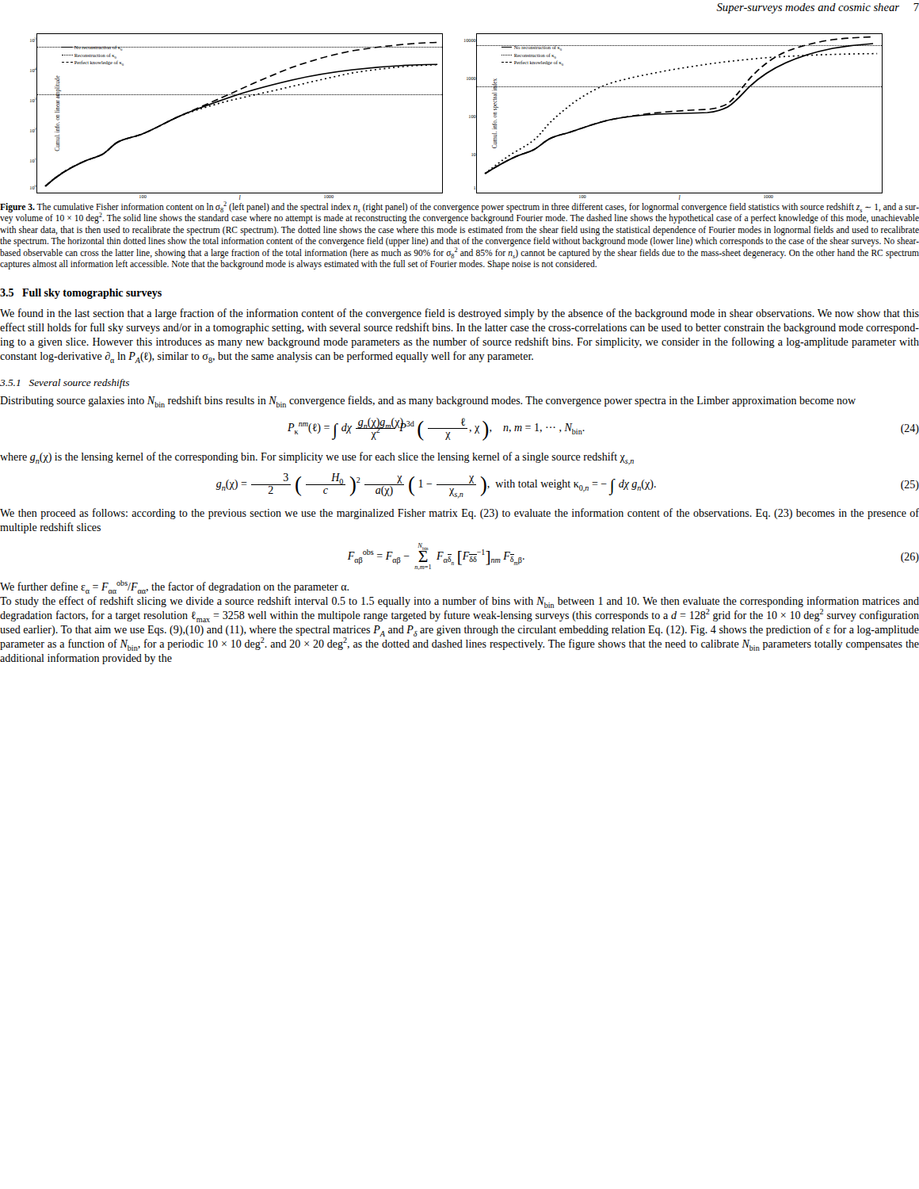Super-surveys modes and cosmic shear 7
Cumul. info. on linear amplitude
105 104 103 102 101 100
100 1000
l
No reconstruction of κ0
Reconstruction of κ0
Perfect knowledge of κ0
Cumul. info. on spectral index
10000 1000 100 10 1
100 1000
l
No reconstruction of κ0
Reconstruction of κ0
Perfect knowledge of κ0
Figure 3. The cumulative Fisher information content on ln σ82 (left panel) and the spectral index ns (right panel) of the convergence power spectrum in three different cases, for lognormal convergence field statistics with source redshift zs ∼ 1, and a survey volume of 10 × 10 deg2. The solid line shows the standard case where no attempt is made at reconstructing the convergence background Fourier mode. The dashed line shows the hypothetical case of a perfect knowledge of this mode, unachievable with shear data, that is then used to recalibrate the spectrum (RC spectrum). The dotted line shows the case where this mode is estimated from the shear field using the statistical dependence of Fourier modes in lognormal fields and used to recalibrate the spectrum. The horizontal thin dotted lines show the total information content of the convergence field (upper line) and that of the convergence field without background mode (lower line) which corresponds to the case of the shear surveys. No shear-based observable can cross the latter line, showing that a large fraction of the total information (here as much as 90% for σ82 and 85% for ns) cannot be captured by the shear fields due to the mass-sheet degeneracy. On the other hand the RC spectrum captures almost all information left accessible. Note that the background mode is always estimated with the full set of Fourier modes. Shape noise is not considered.
3.5 Full sky tomographic surveys
We found in the last section that a large fraction of the information content of the convergence field is destroyed simply by the absence of the background mode in shear observations. We now show that this effect still holds for full sky surveys and/or in a tomographic setting, with several source redshift bins. In the latter case the cross-correlations can be used to better constrain the background mode corresponding to a given slice. However this introduces as many new background mode parameters as the number of source redshift bins. For simplicity, we consider in the following a log-amplitude parameter with constant log-derivative ∂α ln PA(ℓ), similar to σ8, but the same analysis can be performed equally well for any parameter.
3.5.1 Several source redshifts
Distributing source galaxies into Nbin redshift bins results in Nbin convergence fields, and as many background modes. The convergence power spectra in the Limber approximation become now
Pκnm(ℓ) = ∫ dχ gn(χ)gm(χ) χ2 P3d ( ℓχ, χ ), n, m = 1, ··· , Nbin.
(24)
where gn(χ) is the lensing kernel of the corresponding bin. For simplicity we use for each slice the lensing kernel of a single source redshift χs,n
gn(χ) = 32 ( H0 c )2 χa(χ) ( 1 − χχs,n ), with total weight κ0,n = − ∫ dχ gn(χ).
(25)
We then proceed as follows: according to the previous section we use the marginalized Fisher matrix Eq. (23) to evaluate the information content of the observations. Eq. (23) becomes in the presence of multiple redshift slices
Fαβobs = Fαβ − Nbin Σn,m=1 Fαδn [Fδδ−1]nm Fδmβ.
(26)
We further define εα = Fααobs/Fαα, the factor of degradation on the parameter α.
To study the effect of redshift slicing we divide a source redshift interval 0.5 to 1.5 equally into a number of bins with Nbin between 1 and 10. We then evaluate the corresponding information matrices and degradation factors, for a target resolution ℓmax = 3258 well within the multipole range targeted by future weak-lensing surveys (this corresponds to a d = 1282 grid for the 10 × 10 deg2 survey configuration used earlier). To that aim we use Eqs. (9),(10) and (11), where the spectral matrices PA and Pδ are given through the circulant embedding relation Eq. (12). Fig. 4 shows the prediction of ε for a log-amplitude parameter as a function of Nbin, for a periodic 10 × 10 deg2. and 20 × 20 deg2, as the dotted and dashed lines respectively. The figure shows that the need to calibrate Nbin parameters totally compensates the additional information provided by the